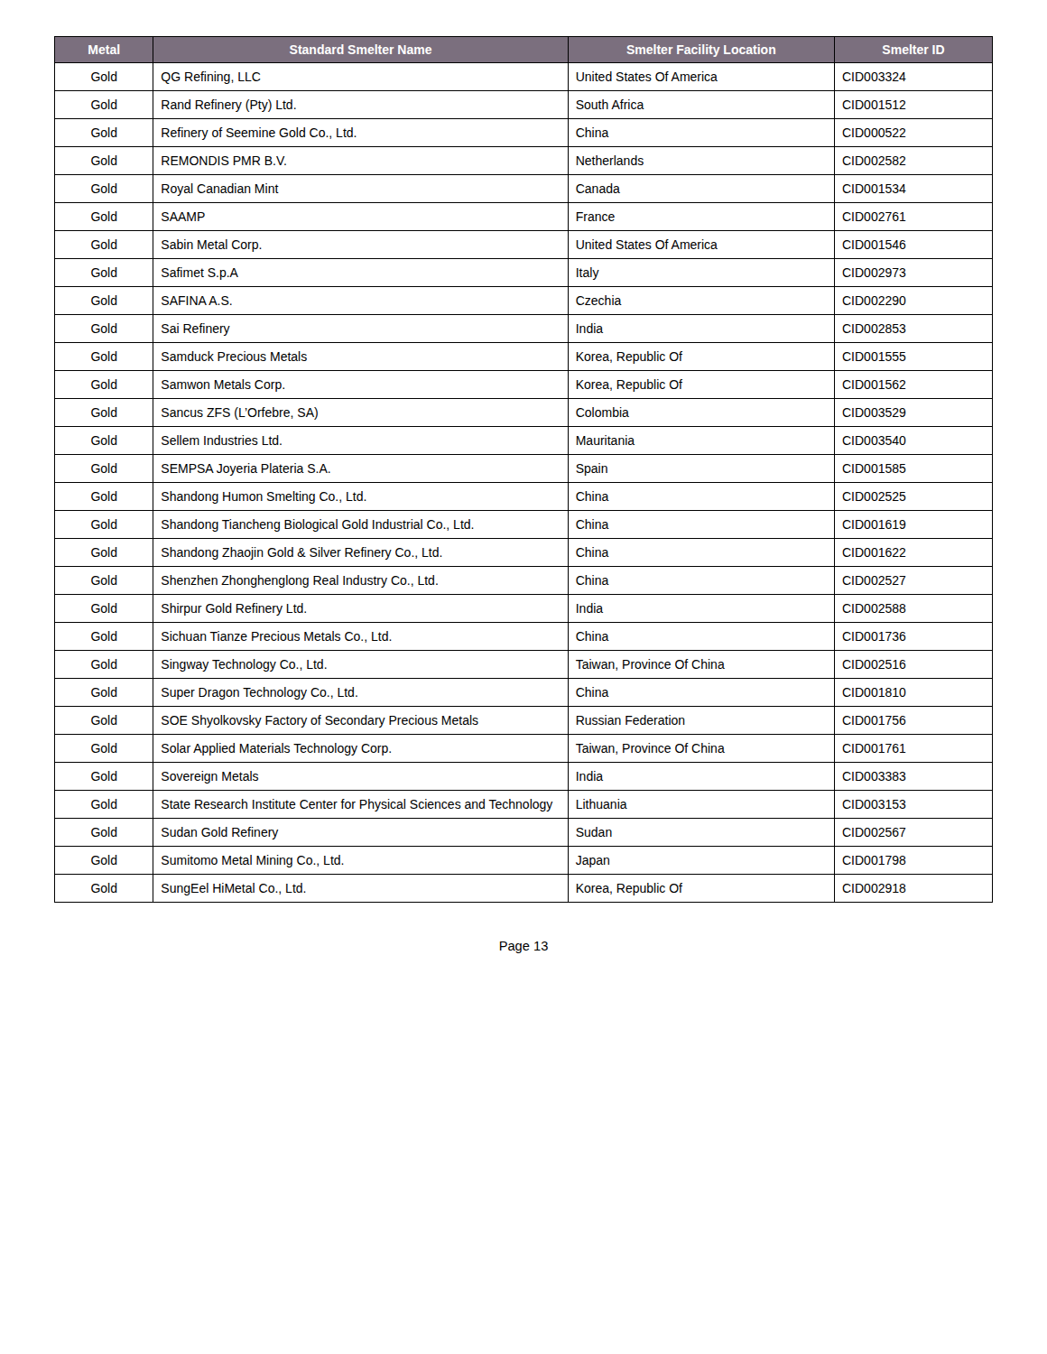| Metal | Standard Smelter Name | Smelter Facility Location | Smelter ID |
| --- | --- | --- | --- |
| Gold | QG Refining, LLC | United States Of America | CID003324 |
| Gold | Rand Refinery (Pty) Ltd. | South Africa | CID001512 |
| Gold | Refinery of Seemine Gold Co., Ltd. | China | CID000522 |
| Gold | REMONDIS PMR B.V. | Netherlands | CID002582 |
| Gold | Royal Canadian Mint | Canada | CID001534 |
| Gold | SAAMP | France | CID002761 |
| Gold | Sabin Metal Corp. | United States Of America | CID001546 |
| Gold | Safimet S.p.A | Italy | CID002973 |
| Gold | SAFINA A.S. | Czechia | CID002290 |
| Gold | Sai Refinery | India | CID002853 |
| Gold | Samduck Precious Metals | Korea, Republic Of | CID001555 |
| Gold | Samwon Metals Corp. | Korea, Republic Of | CID001562 |
| Gold | Sancus ZFS (L’Orfebre, SA) | Colombia | CID003529 |
| Gold | Sellem Industries Ltd. | Mauritania | CID003540 |
| Gold | SEMPSA Joyeria Plateria S.A. | Spain | CID001585 |
| Gold | Shandong Humon Smelting Co., Ltd. | China | CID002525 |
| Gold | Shandong Tiancheng Biological Gold Industrial Co., Ltd. | China | CID001619 |
| Gold | Shandong Zhaojin Gold & Silver Refinery Co., Ltd. | China | CID001622 |
| Gold | Shenzhen Zhonghenglong Real Industry Co., Ltd. | China | CID002527 |
| Gold | Shirpur Gold Refinery Ltd. | India | CID002588 |
| Gold | Sichuan Tianze Precious Metals Co., Ltd. | China | CID001736 |
| Gold | Singway Technology Co., Ltd. | Taiwan, Province Of China | CID002516 |
| Gold | Super Dragon Technology Co., Ltd. | China | CID001810 |
| Gold | SOE Shyolkovsky Factory of Secondary Precious Metals | Russian Federation | CID001756 |
| Gold | Solar Applied Materials Technology Corp. | Taiwan, Province Of China | CID001761 |
| Gold | Sovereign Metals | India | CID003383 |
| Gold | State Research Institute Center for Physical Sciences and Technology | Lithuania | CID003153 |
| Gold | Sudan Gold Refinery | Sudan | CID002567 |
| Gold | Sumitomo Metal Mining Co., Ltd. | Japan | CID001798 |
| Gold | SungEel HiMetal Co., Ltd. | Korea, Republic Of | CID002918 |
Page 13